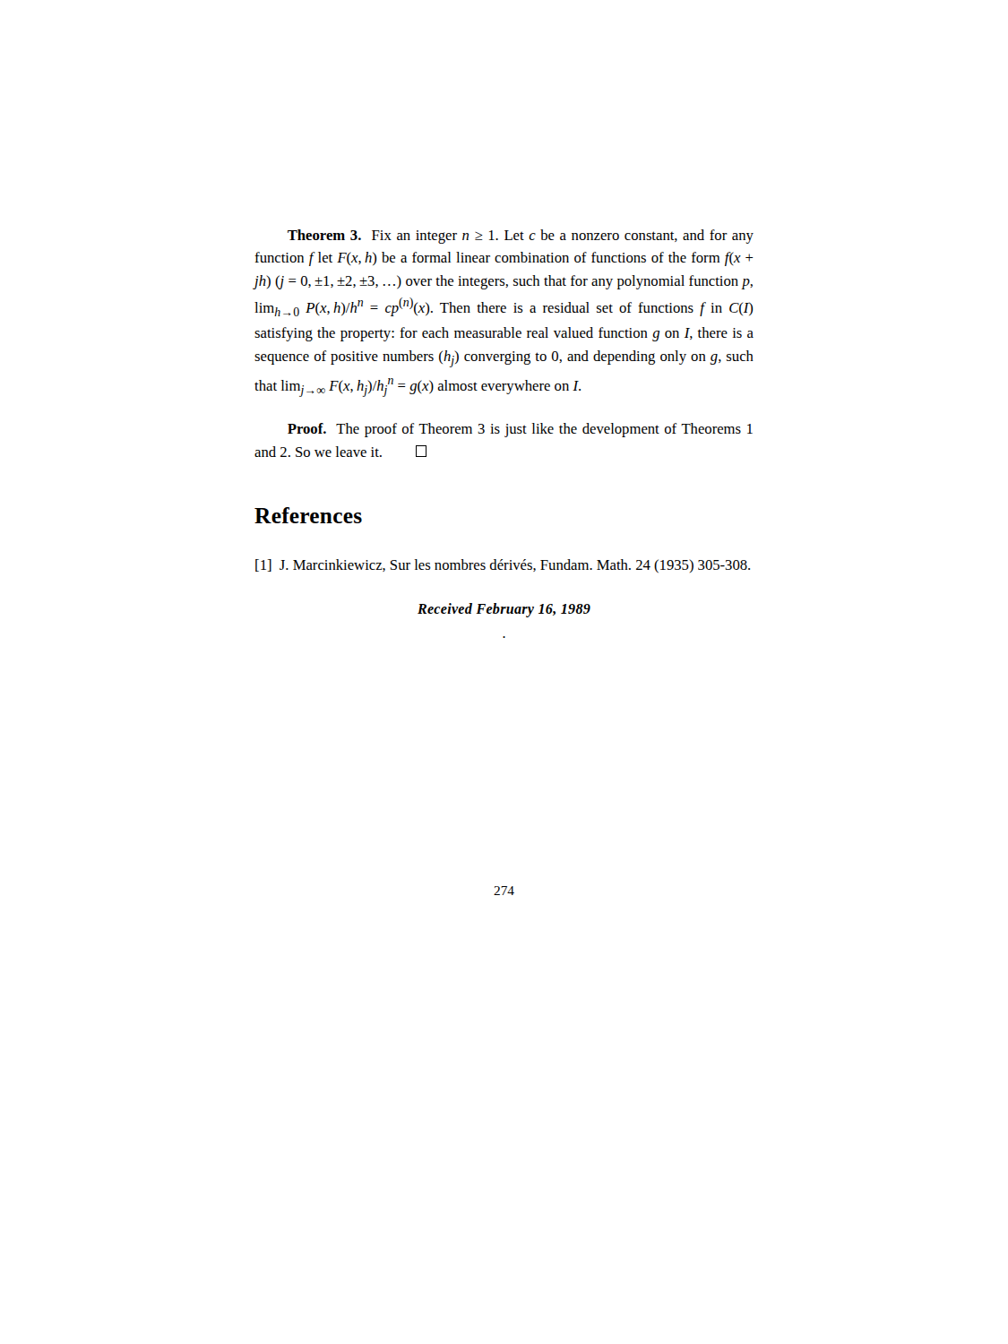Theorem 3. Fix an integer n ≥ 1. Let c be a nonzero constant, and for any function f let F(x, h) be a formal linear combination of functions of the form f(x + jh) (j = 0, ±1, ±2, ±3, …) over the integers, such that for any polynomial function p, limh→0 P(x, h)/hn = cp(n)(x). Then there is a residual set of functions f in C(I) satisfying the property: for each measurable real valued function g on I, there is a sequence of positive numbers (hj) converging to 0, and depending only on g, such that limj→∞ F(x, hj)/hjn = g(x) almost everywhere on I.
Proof. The proof of Theorem 3 is just like the development of Theorems 1 and 2. So we leave it.
References
[1] J. Marcinkiewicz, Sur les nombres dérivés, Fundam. Math. 24 (1935) 305-308.
Received February 16, 1989
.
274